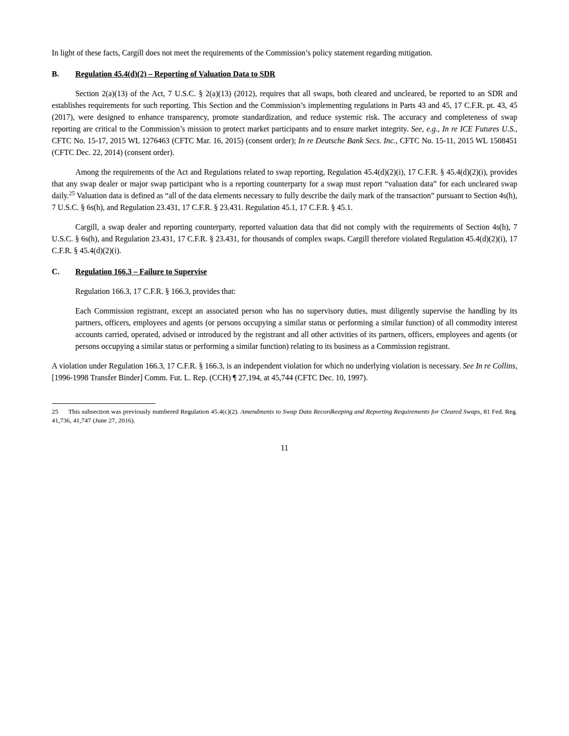In light of these facts, Cargill does not meet the requirements of the Commission’s policy statement regarding mitigation.
B. Regulation 45.4(d)(2) – Reporting of Valuation Data to SDR
Section 2(a)(13) of the Act, 7 U.S.C. § 2(a)(13) (2012), requires that all swaps, both cleared and uncleared, be reported to an SDR and establishes requirements for such reporting. This Section and the Commission’s implementing regulations in Parts 43 and 45, 17 C.F.R. pt. 43, 45 (2017), were designed to enhance transparency, promote standardization, and reduce systemic risk. The accuracy and completeness of swap reporting are critical to the Commission’s mission to protect market participants and to ensure market integrity. See, e.g., In re ICE Futures U.S., CFTC No. 15-17, 2015 WL 1276463 (CFTC Mar. 16, 2015) (consent order); In re Deutsche Bank Secs. Inc., CFTC No. 15-11, 2015 WL 1508451 (CFTC Dec. 22, 2014) (consent order).
Among the requirements of the Act and Regulations related to swap reporting, Regulation 45.4(d)(2)(i), 17 C.F.R. § 45.4(d)(2)(i), provides that any swap dealer or major swap participant who is a reporting counterparty for a swap must report “valuation data” for each uncleared swap daily.25 Valuation data is defined as “all of the data elements necessary to fully describe the daily mark of the transaction” pursuant to Section 4s(h), 7 U.S.C. § 6s(h), and Regulation 23.431, 17 C.F.R. § 23.431. Regulation 45.1, 17 C.F.R. § 45.1.
Cargill, a swap dealer and reporting counterparty, reported valuation data that did not comply with the requirements of Section 4s(h), 7 U.S.C. § 6s(h), and Regulation 23.431, 17 C.F.R. § 23.431, for thousands of complex swaps. Cargill therefore violated Regulation 45.4(d)(2)(i), 17 C.F.R. § 45.4(d)(2)(i).
C. Regulation 166.3 – Failure to Supervise
Regulation 166.3, 17 C.F.R. § 166.3, provides that:
Each Commission registrant, except an associated person who has no supervisory duties, must diligently supervise the handling by its partners, officers, employees and agents (or persons occupying a similar status or performing a similar function) of all commodity interest accounts carried, operated, advised or introduced by the registrant and all other activities of its partners, officers, employees and agents (or persons occupying a similar status or performing a similar function) relating to its business as a Commission registrant.
A violation under Regulation 166.3, 17 C.F.R. § 166.3, is an independent violation for which no underlying violation is necessary. See In re Collins, [1996-1998 Transfer Binder] Comm. Fut. L. Rep. (CCH) ¶ 27,194, at 45,744 (CFTC Dec. 10, 1997).
25 This subsection was previously numbered Regulation 45.4(c)(2). Amendments to Swap Data Recordkeeping and Reporting Requirements for Cleared Swaps, 81 Fed. Reg. 41,736, 41,747 (June 27, 2016).
11